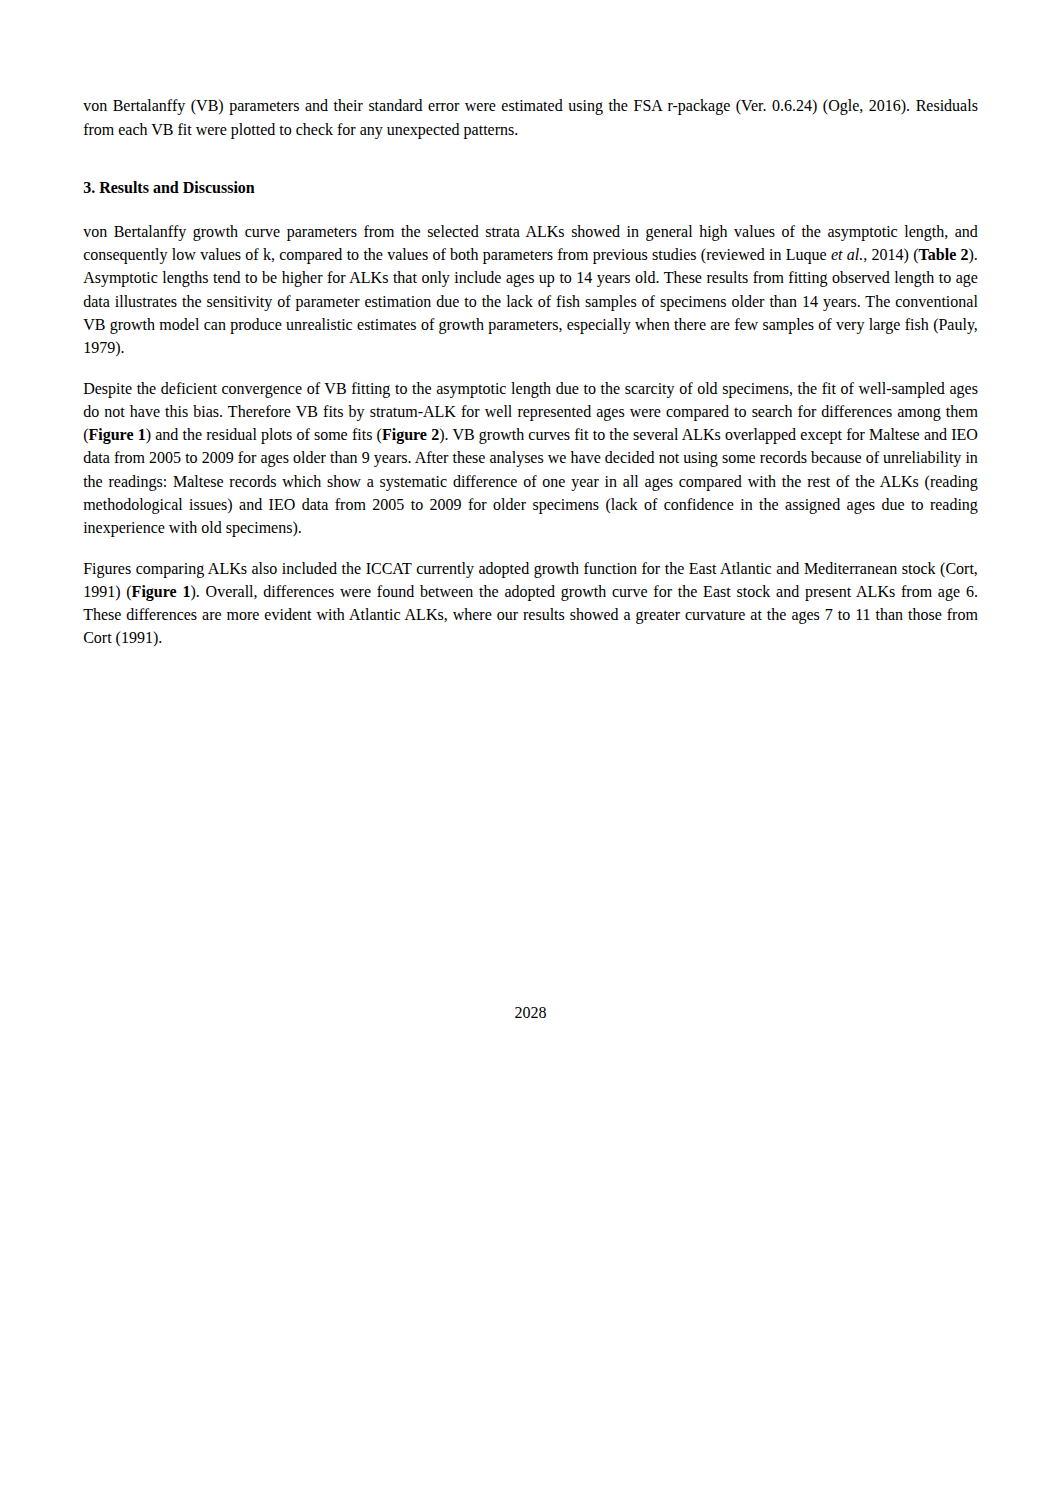von Bertalanffy (VB) parameters and their standard error were estimated using the FSA r-package (Ver. 0.6.24) (Ogle, 2016). Residuals from each VB fit were plotted to check for any unexpected patterns.
3. Results and Discussion
von Bertalanffy growth curve parameters from the selected strata ALKs showed in general high values of the asymptotic length, and consequently low values of k, compared to the values of both parameters from previous studies (reviewed in Luque et al., 2014) (Table 2). Asymptotic lengths tend to be higher for ALKs that only include ages up to 14 years old. These results from fitting observed length to age data illustrates the sensitivity of parameter estimation due to the lack of fish samples of specimens older than 14 years. The conventional VB growth model can produce unrealistic estimates of growth parameters, especially when there are few samples of very large fish (Pauly, 1979).
Despite the deficient convergence of VB fitting to the asymptotic length due to the scarcity of old specimens, the fit of well-sampled ages do not have this bias. Therefore VB fits by stratum-ALK for well represented ages were compared to search for differences among them (Figure 1) and the residual plots of some fits (Figure 2). VB growth curves fit to the several ALKs overlapped except for Maltese and IEO data from 2005 to 2009 for ages older than 9 years. After these analyses we have decided not using some records because of unreliability in the readings: Maltese records which show a systematic difference of one year in all ages compared with the rest of the ALKs (reading methodological issues) and IEO data from 2005 to 2009 for older specimens (lack of confidence in the assigned ages due to reading inexperience with old specimens).
Figures comparing ALKs also included the ICCAT currently adopted growth function for the East Atlantic and Mediterranean stock (Cort, 1991) (Figure 1). Overall, differences were found between the adopted growth curve for the East stock and present ALKs from age 6. These differences are more evident with Atlantic ALKs, where our results showed a greater curvature at the ages 7 to 11 than those from Cort (1991).
2028